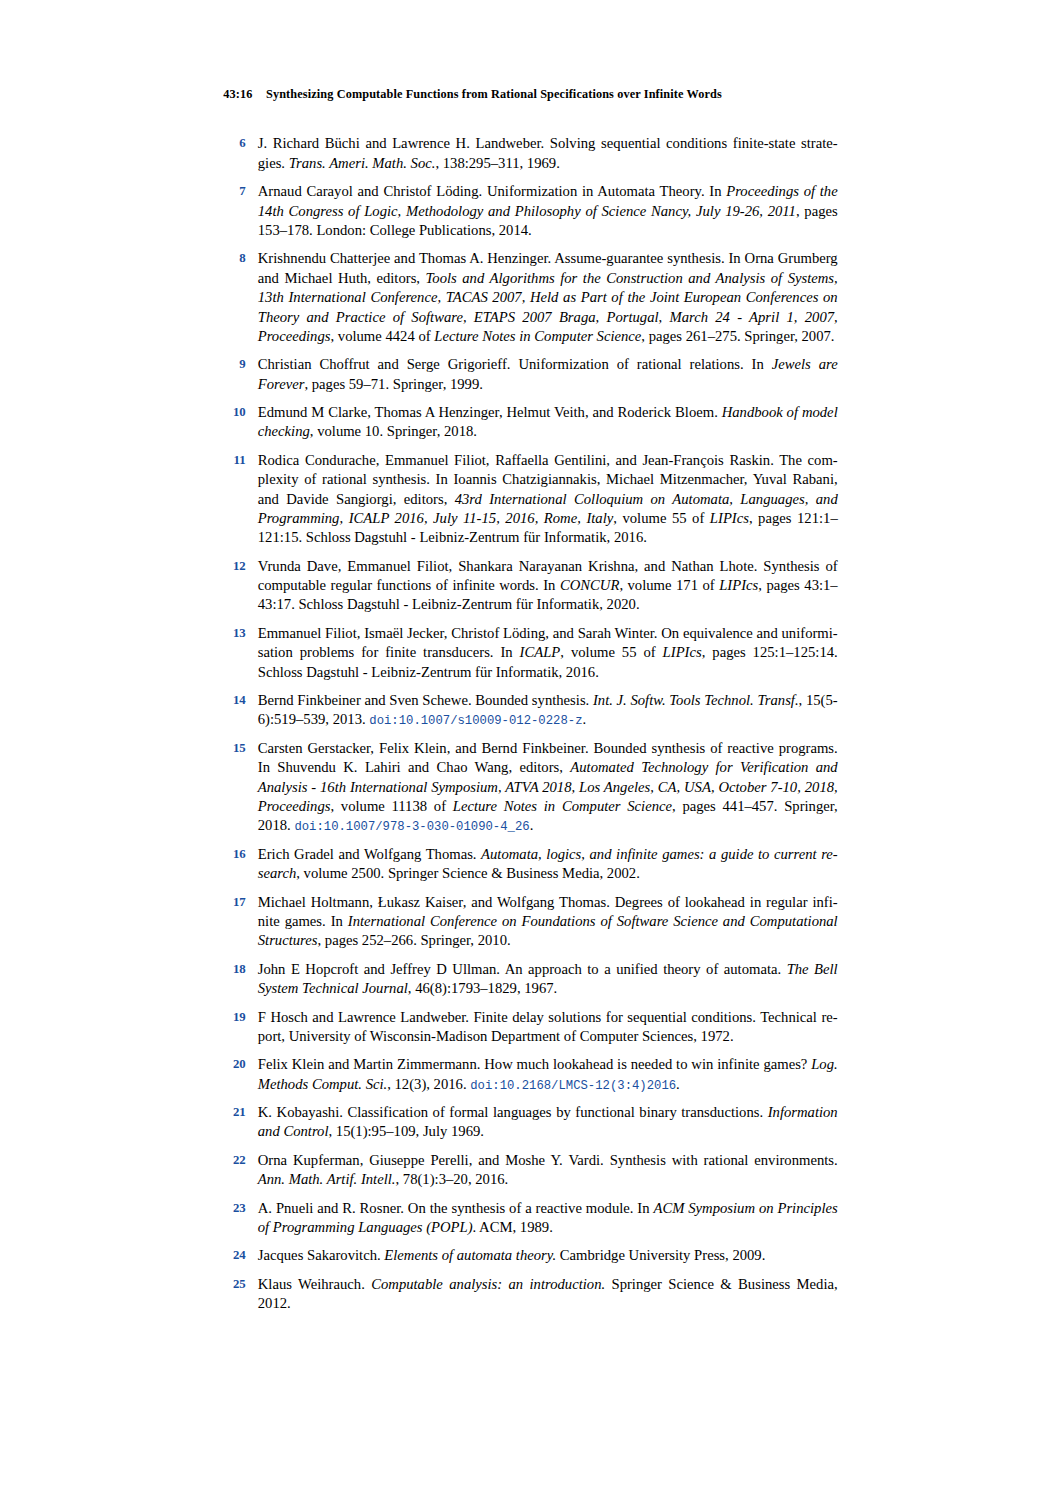43:16 Synthesizing Computable Functions from Rational Specifications over Infinite Words
J. Richard Büchi and Lawrence H. Landweber. Solving sequential conditions finite-state strategies. Trans. Ameri. Math. Soc., 138:295–311, 1969.
Arnaud Carayol and Christof Löding. Uniformization in Automata Theory. In Proceedings of the 14th Congress of Logic, Methodology and Philosophy of Science Nancy, July 19-26, 2011, pages 153–178. London: College Publications, 2014.
Krishnendu Chatterjee and Thomas A. Henzinger. Assume-guarantee synthesis. In Orna Grumberg and Michael Huth, editors, Tools and Algorithms for the Construction and Analysis of Systems, 13th International Conference, TACAS 2007, Held as Part of the Joint European Conferences on Theory and Practice of Software, ETAPS 2007 Braga, Portugal, March 24 - April 1, 2007, Proceedings, volume 4424 of Lecture Notes in Computer Science, pages 261–275. Springer, 2007.
Christian Choffrut and Serge Grigorieff. Uniformization of rational relations. In Jewels are Forever, pages 59–71. Springer, 1999.
Edmund M Clarke, Thomas A Henzinger, Helmut Veith, and Roderick Bloem. Handbook of model checking, volume 10. Springer, 2018.
Rodica Condurache, Emmanuel Filiot, Raffaella Gentilini, and Jean-François Raskin. The complexity of rational synthesis. In Ioannis Chatzigiannakis, Michael Mitzenmacher, Yuval Rabani, and Davide Sangiorgi, editors, 43rd International Colloquium on Automata, Languages, and Programming, ICALP 2016, July 11-15, 2016, Rome, Italy, volume 55 of LIPIcs, pages 121:1–121:15. Schloss Dagstuhl - Leibniz-Zentrum für Informatik, 2016.
Vrunda Dave, Emmanuel Filiot, Shankara Narayanan Krishna, and Nathan Lhote. Synthesis of computable regular functions of infinite words. In CONCUR, volume 171 of LIPIcs, pages 43:1–43:17. Schloss Dagstuhl - Leibniz-Zentrum für Informatik, 2020.
Emmanuel Filiot, Ismaël Jecker, Christof Löding, and Sarah Winter. On equivalence and uniformisation problems for finite transducers. In ICALP, volume 55 of LIPIcs, pages 125:1–125:14. Schloss Dagstuhl - Leibniz-Zentrum für Informatik, 2016.
Bernd Finkbeiner and Sven Schewe. Bounded synthesis. Int. J. Softw. Tools Technol. Transf., 15(5-6):519–539, 2013. doi:10.1007/s10009-012-0228-z.
Carsten Gerstacker, Felix Klein, and Bernd Finkbeiner. Bounded synthesis of reactive programs. In Shuvendu K. Lahiri and Chao Wang, editors, Automated Technology for Verification and Analysis - 16th International Symposium, ATVA 2018, Los Angeles, CA, USA, October 7-10, 2018, Proceedings, volume 11138 of Lecture Notes in Computer Science, pages 441–457. Springer, 2018. doi:10.1007/978-3-030-01090-4_26.
Erich Gradel and Wolfgang Thomas. Automata, logics, and infinite games: a guide to current research, volume 2500. Springer Science & Business Media, 2002.
Michael Holtmann, Łukasz Kaiser, and Wolfgang Thomas. Degrees of lookahead in regular infinite games. In International Conference on Foundations of Software Science and Computational Structures, pages 252–266. Springer, 2010.
John E Hopcroft and Jeffrey D Ullman. An approach to a unified theory of automata. The Bell System Technical Journal, 46(8):1793–1829, 1967.
F Hosch and Lawrence Landweber. Finite delay solutions for sequential conditions. Technical report, University of Wisconsin-Madison Department of Computer Sciences, 1972.
Felix Klein and Martin Zimmermann. How much lookahead is needed to win infinite games? Log. Methods Comput. Sci., 12(3), 2016. doi:10.2168/LMCS-12(3:4)2016.
K. Kobayashi. Classification of formal languages by functional binary transductions. Information and Control, 15(1):95–109, July 1969.
Orna Kupferman, Giuseppe Perelli, and Moshe Y. Vardi. Synthesis with rational environments. Ann. Math. Artif. Intell., 78(1):3–20, 2016.
A. Pnueli and R. Rosner. On the synthesis of a reactive module. In ACM Symposium on Principles of Programming Languages (POPL). ACM, 1989.
Jacques Sakarovitch. Elements of automata theory. Cambridge University Press, 2009.
Klaus Weihrauch. Computable analysis: an introduction. Springer Science & Business Media, 2012.